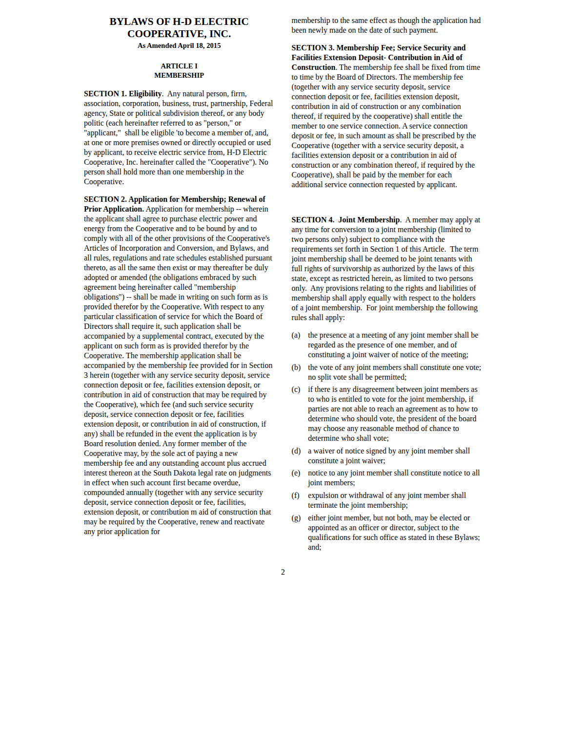BYLAWS OF H-D ELECTRIC
COOPERATIVE, INC.
As Amended April 18, 2015
ARTICLE I
MEMBERSHIP
SECTION 1. Eligibility. Any natural person, firrn, association, corporation, business, trust, partnership, Federal agency, State or political subdivision thereof, or any body politic (each hereinafter referred to as "person," or "applicant," shall be eligible 'to become a member of, and, at one or more premises owned or directly occupied or used by applicant, to receive electric service from, H-D Electric Cooperative, Inc. hereinafter called the "Cooperative"). No person shall hold more than one membership in the Cooperative.
SECTION 2. Application for Membership; Renewal of Prior Application. Application for membership -- wherein the applicant shall agree to purchase electric power and energy from the Cooperative and to be bound by and to comply with all of the other provisions of the Cooperative's Articles of Incorporation and Conversion, and Bylaws, and all rules, regulations and rate schedules established pursuant thereto, as all the same then exist or may thereafter be duly adopted or amended (the obligations embraced by such agreement being hereinafter called "membership obligations") -- shall be made in writing on such form as is provided therefor by the Cooperative. With respect to any particular classification of service for which the Board of Directors shall require it, such application shall be accompanied by a supplemental contract, executed by the applicant on such form as is provided therefor by the Cooperative. The membership application shall be accompanied by the membership fee provided for in Section 3 herein (together with any service security deposit, service connection deposit or fee, facilities extension deposit, or contribution in aid of construction that may be required by the Cooperative), which fee (and such service security deposit, service connection deposit or fee, facilities extension deposit, or contribution in aid of construction, if any) shall be refunded in the event the application is by Board resolution denied. Any former member of the Cooperative may, by the sole act of paying a new membership fee and any outstanding account plus accrued interest thereon at the South Dakota legal rate on judgments in effect when such account first became overdue, compounded annually (together with any service security deposit, service connection deposit or fee, facilities, extension deposit, or contribution m aid of construction that may be required by the Cooperative, renew and reactivate any prior application for
membership to the same effect as though the application had been newly made on the date of such payment.
SECTION 3. Membership Fee; Service Security and Facilities Extension Deposit- Contribution in Aid of Construction. The membership fee shall be fixed from time to time by the Board of Directors. The membership fee (together with any service security deposit, service connection deposit or fee, facilities extension deposit, contribution in aid of construction or any combination thereof, if required by the cooperative) shall entitle the member to one service connection. A service connection deposit or fee, in such amount as shall be prescribed by the Cooperative (together with a service security deposit, a facilities extension deposit or a contribution in aid of construction or any combination thereof, if required by the Cooperative), shall be paid by the member for each additional service connection requested by applicant.
SECTION 4. Joint Membership. A member may apply at any time for conversion to a joint membership (limited to two persons only) subject to compliance with the requirements set forth in Section 1 of this Article. The term joint membership shall be deemed to be joint tenants with full rights of survivorship as authorized by the laws of this state, except as restricted herein, as limited to two persons only. Any provisions relating to the rights and liabilities of membership shall apply equally with respect to the holders of a joint membership. For joint membership the following rules shall apply:
(a) the presence at a meeting of any joint member shall be regarded as the presence of one member, and of constituting a joint waiver of notice of the meeting;
(b) the vote of any joint members shall constitute one vote; no split vote shall be permitted;
(c) if there is any disagreement between joint members as to who is entitled to vote for the joint membership, if parties are not able to reach an agreement as to how to determine who should vote, the president of the board may choose any reasonable method of chance to determine who shall vote;
(d) a waiver of notice signed by any joint member shall constitute a joint waiver;
(e) notice to any joint member shall constitute notice to all joint members;
(f) expulsion or withdrawal of any joint member shall terminate the joint membership;
(g) either joint member, but not both, may be elected or appointed as an officer or director, subject to the qualifications for such office as stated in these Bylaws; and;
2